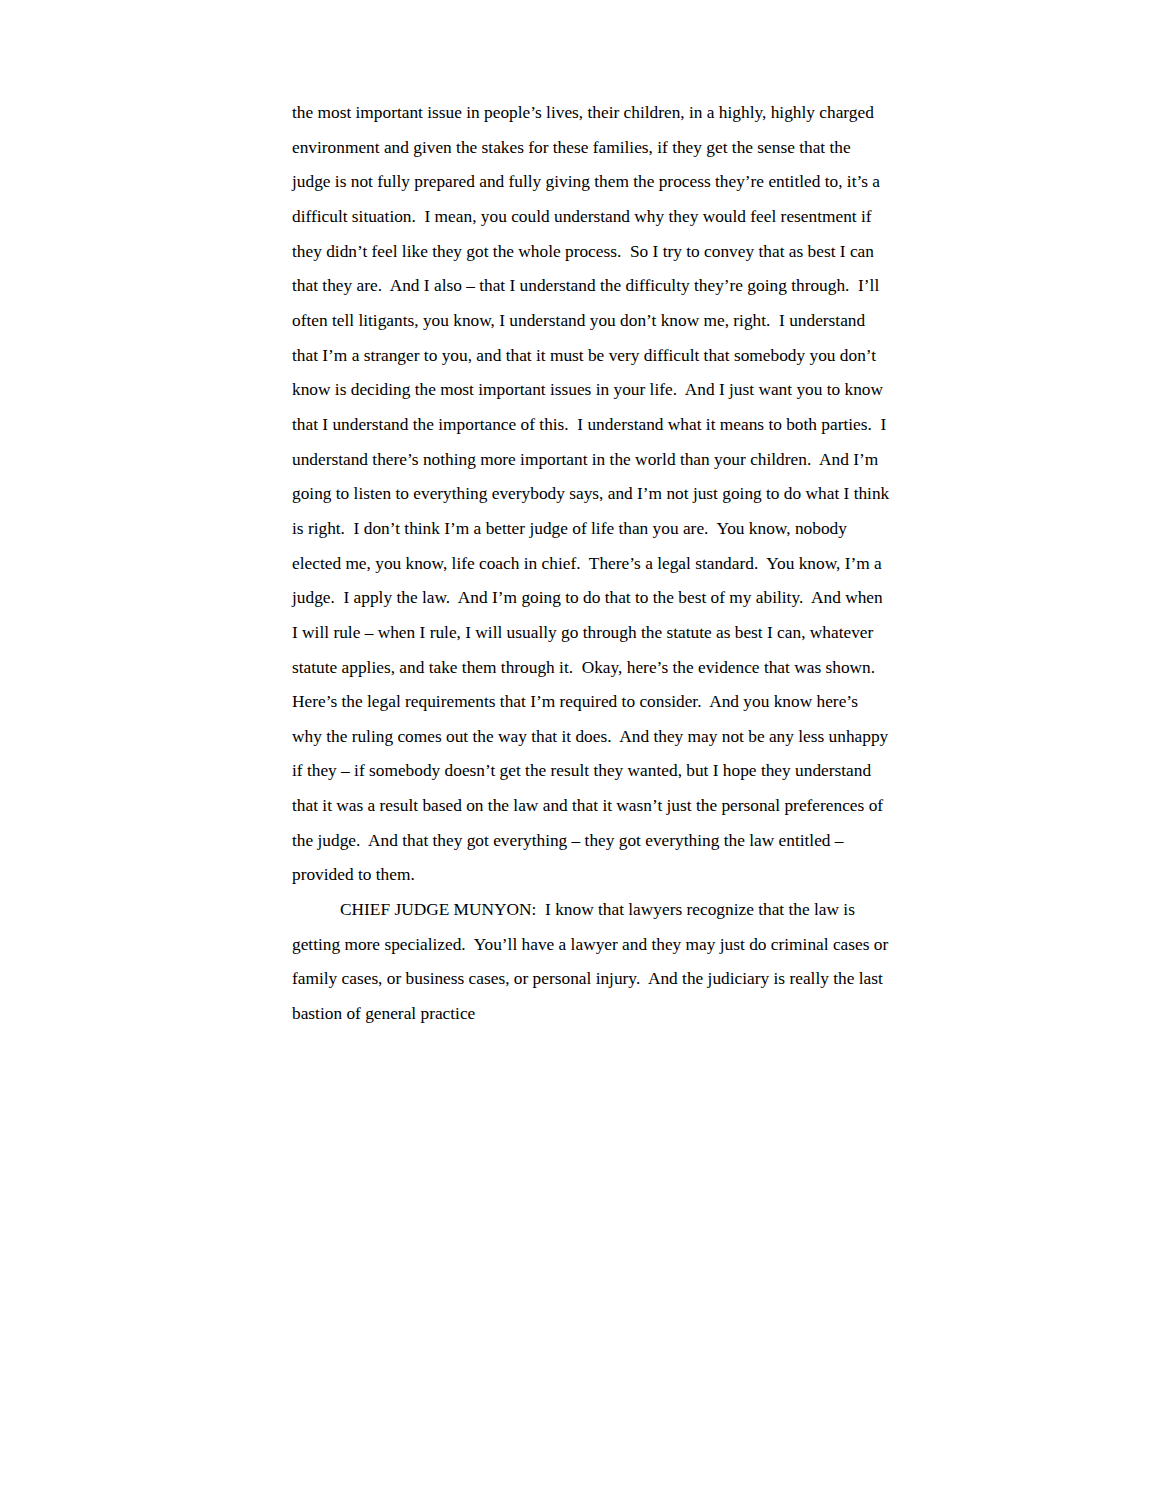the most important issue in people’s lives, their children, in a highly, highly charged environment and given the stakes for these families, if they get the sense that the judge is not fully prepared and fully giving them the process they’re entitled to, it’s a difficult situation. I mean, you could understand why they would feel resentment if they didn’t feel like they got the whole process. So I try to convey that as best I can that they are. And I also – that I understand the difficulty they’re going through. I’ll often tell litigants, you know, I understand you don’t know me, right. I understand that I’m a stranger to you, and that it must be very difficult that somebody you don’t know is deciding the most important issues in your life. And I just want you to know that I understand the importance of this. I understand what it means to both parties. I understand there’s nothing more important in the world than your children. And I’m going to listen to everything everybody says, and I’m not just going to do what I think is right. I don’t think I’m a better judge of life than you are. You know, nobody elected me, you know, life coach in chief. There’s a legal standard. You know, I’m a judge. I apply the law. And I’m going to do that to the best of my ability. And when I will rule – when I rule, I will usually go through the statute as best I can, whatever statute applies, and take them through it. Okay, here’s the evidence that was shown. Here’s the legal requirements that I’m required to consider. And you know here’s why the ruling comes out the way that it does. And they may not be any less unhappy if they – if somebody doesn’t get the result they wanted, but I hope they understand that it was a result based on the law and that it wasn’t just the personal preferences of the judge. And that they got everything – they got everything the law entitled – provided to them.
CHIEF JUDGE MUNYON: I know that lawyers recognize that the law is getting more specialized. You’ll have a lawyer and they may just do criminal cases or family cases, or business cases, or personal injury. And the judiciary is really the last bastion of general practice